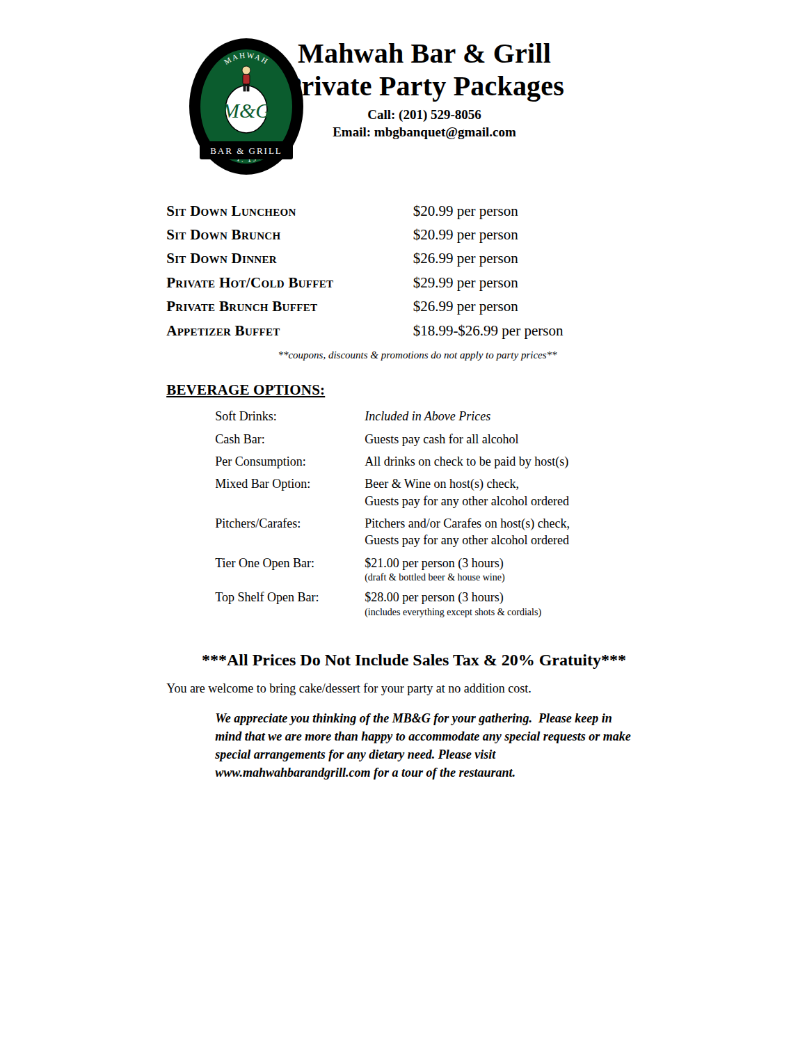MAHWAH EST. 1902 M&G BAR & GRILL
Mahwah Bar & Grill
Private Party Packages
Call: (201) 529-8056
Email: mbgbanquet@gmail.com
| Sit Down Luncheon | $20.99 per person |
| Sit Down Brunch | $20.99 per person |
| Sit Down Dinner | $26.99 per person |
| Private Hot/Cold Buffet | $29.99 per person |
| Private Brunch Buffet | $26.99 per person |
| Appetizer Buffet | $18.99-$26.99 per person |
**coupons, discounts & promotions do not apply to party prices**
BEVERAGE OPTIONS:
| Soft Drinks: | Included in Above Prices |
| Cash Bar: | Guests pay cash for all alcohol |
| Per Consumption: | All drinks on check to be paid by host(s) |
| Mixed Bar Option: | Beer & Wine on host(s) check, Guests pay for any other alcohol ordered |
| Pitchers/Carafes: | Pitchers and/or Carafes on host(s) check, Guests pay for any other alcohol ordered |
| Tier One Open Bar: | $21.00 per person (3 hours) (draft & bottled beer & house wine) |
| Top Shelf Open Bar: | $28.00 per person (3 hours) (includes everything except shots & cordials) |
***All Prices Do Not Include Sales Tax & 20% Gratuity***
You are welcome to bring cake/dessert for your party at no addition cost.
We appreciate you thinking of the MB&G for your gathering. Please keep in mind that we are more than happy to accommodate any special requests or make special arrangements for any dietary need. Please visit www.mahwahbarandgrill.com for a tour of the restaurant.